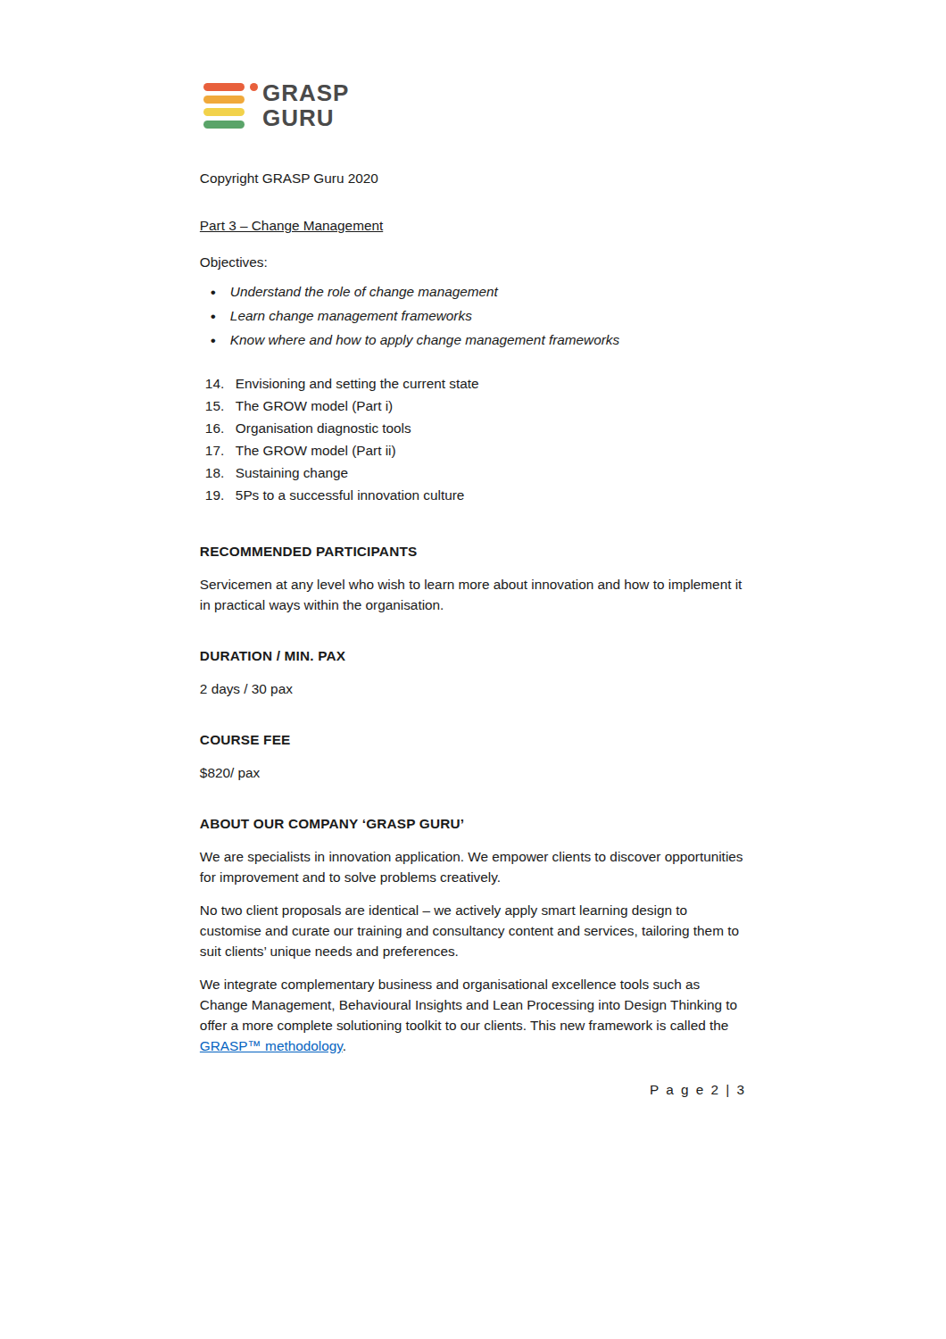GRASP GURU
Copyright GRASP Guru 2020
Part 3 – Change Management
Objectives:
Understand the role of change management
Learn change management frameworks
Know where and how to apply change management frameworks
Envisioning and setting the current state
The GROW model (Part i)
Organisation diagnostic tools
The GROW model (Part ii)
Sustaining change
5Ps to a successful innovation culture
RECOMMENDED PARTICIPANTS
Servicemen at any level who wish to learn more about innovation and how to implement it in practical ways within the organisation.
DURATION / MIN. PAX
2 days / 30 pax
COURSE FEE
$820/ pax
ABOUT OUR COMPANY ‘GRASP GURU’
We are specialists in innovation application. We empower clients to discover opportunities for improvement and to solve problems creatively.
No two client proposals are identical – we actively apply smart learning design to customise and curate our training and consultancy content and services, tailoring them to suit clients’ unique needs and preferences.
We integrate complementary business and organisational excellence tools such as Change Management, Behavioural Insights and Lean Processing into Design Thinking to offer a more complete solutioning toolkit to our clients. This new framework is called the GRASP™ methodology.
P a g e 2 | 3